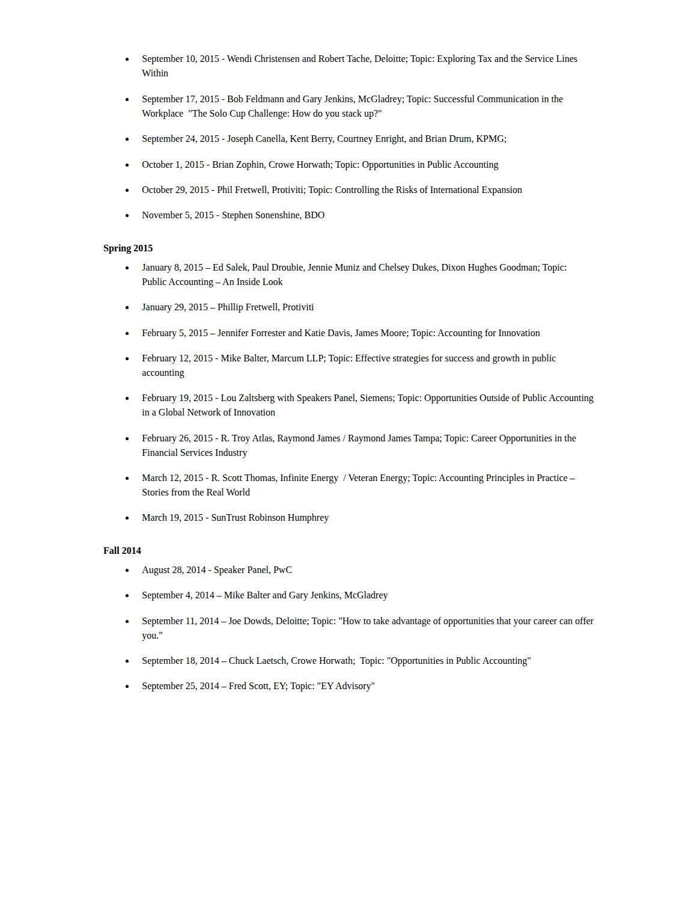September 10, 2015 - Wendi Christensen and Robert Tache, Deloitte; Topic: Exploring Tax and the Service Lines Within
September 17, 2015 - Bob Feldmann and Gary Jenkins, McGladrey; Topic: Successful Communication in the Workplace "The Solo Cup Challenge: How do you stack up?"
September 24, 2015 - Joseph Canella, Kent Berry, Courtney Enright, and Brian Drum, KPMG;
October 1, 2015 - Brian Zophin, Crowe Horwath; Topic: Opportunities in Public Accounting
October 29, 2015 - Phil Fretwell, Protiviti; Topic: Controlling the Risks of International Expansion
November 5, 2015 - Stephen Sonenshine, BDO
Spring 2015
January 8, 2015 – Ed Salek, Paul Droubie, Jennie Muniz and Chelsey Dukes, Dixon Hughes Goodman; Topic: Public Accounting – An Inside Look
January 29, 2015 – Phillip Fretwell, Protiviti
February 5, 2015 – Jennifer Forrester and Katie Davis, James Moore; Topic: Accounting for Innovation
February 12, 2015 - Mike Balter, Marcum LLP; Topic: Effective strategies for success and growth in public accounting
February 19, 2015 - Lou Zaltsberg with Speakers Panel, Siemens; Topic: Opportunities Outside of Public Accounting in a Global Network of Innovation
February 26, 2015 - R. Troy Atlas, Raymond James / Raymond James Tampa; Topic: Career Opportunities in the Financial Services Industry
March 12, 2015 - R. Scott Thomas, Infinite Energy / Veteran Energy; Topic: Accounting Principles in Practice – Stories from the Real World
March 19, 2015 - SunTrust Robinson Humphrey
Fall 2014
August 28, 2014 - Speaker Panel, PwC
September 4, 2014 – Mike Balter and Gary Jenkins, McGladrey
September 11, 2014 – Joe Dowds, Deloitte; Topic: "How to take advantage of opportunities that your career can offer you."
September 18, 2014 – Chuck Laetsch, Crowe Horwath; Topic: "Opportunities in Public Accounting"
September 25, 2014 – Fred Scott, EY; Topic: "EY Advisory"